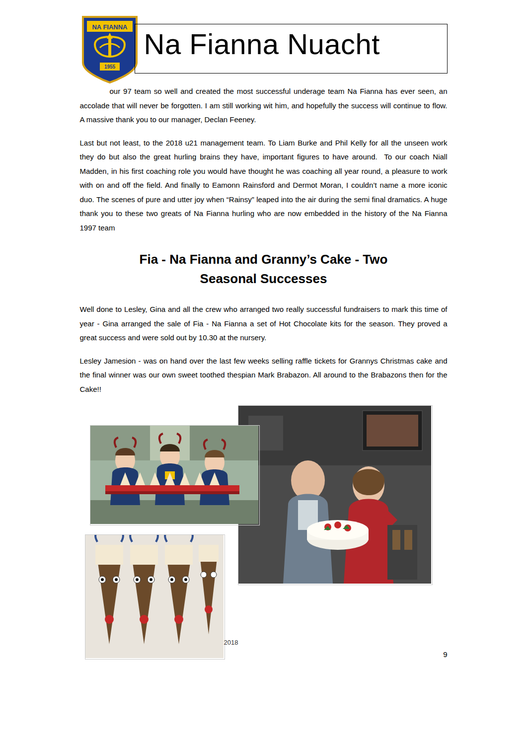NA FIANNA 1955
Na Fianna Nuacht
our 97 team so well and created the most successful underage team Na Fianna has ever seen, an accolade that will never be forgotten. I am still working wit him, and hopefully the success will continue to flow. A massive thank you to our manager, Declan Feeney.
Last but not least, to the 2018 u21 management team. To Liam Burke and Phil Kelly for all the unseen work they do but also the great hurling brains they have, important figures to have around. To our coach Niall Madden, in his first coaching role you would have thought he was coaching all year round, a pleasure to work with on and off the field. And finally to Eamonn Rainsford and Dermot Moran, I couldn’t name a more iconic duo. The scenes of pure and utter joy when “Rainsy” leaped into the air during the semi final dramatics. A huge thank you to these two greats of Na Fianna hurling who are now embedded in the history of the Na Fianna 1997 team
Fia - Na Fianna and Granny’s Cake - Two
Seasonal Successes
Well done to Lesley, Gina and all the crew who arranged two really successful fundraisers to mark this time of year - Gina arranged the sale of Fia - Na Fianna a set of Hot Chocolate kits for the season. They proved a great success and were sold out by 10.30 at the nursery.
Lesley Jamesion - was on hand over the last few weeks selling raffle tickets for Grannys Christmas cake and the final winner was our own sweet toothed thespian Mark Brabazon. All around to the Brabazons then for the Cake!!
2018
9